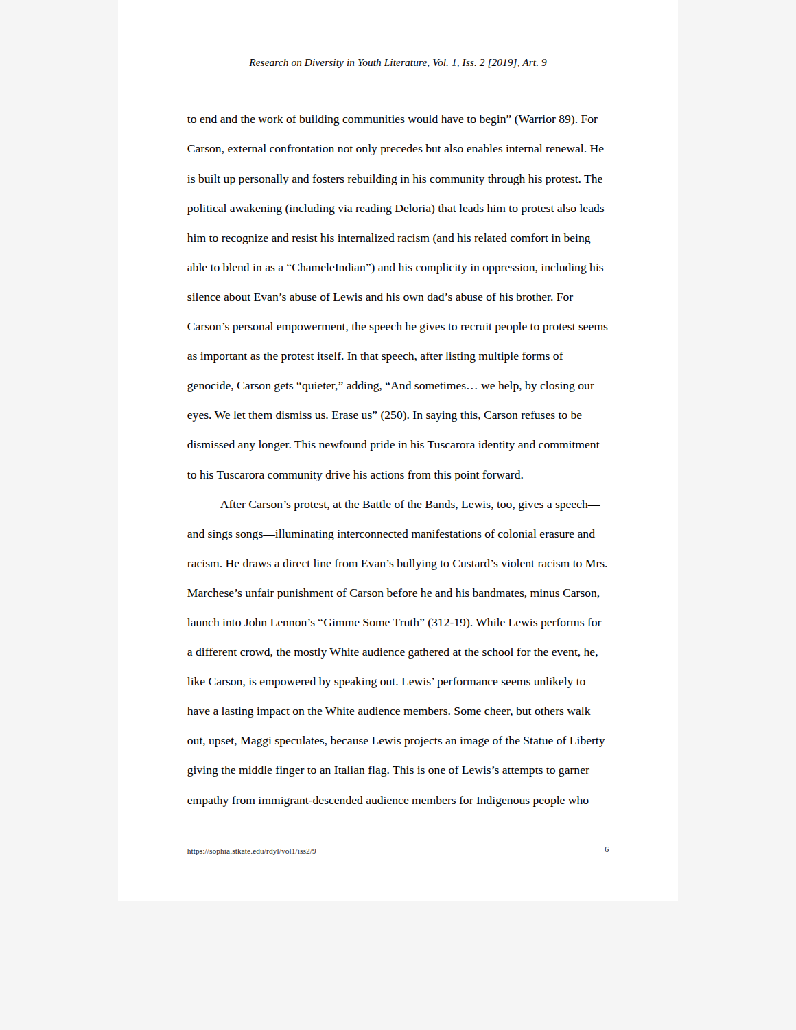Research on Diversity in Youth Literature, Vol. 1, Iss. 2 [2019], Art. 9
to end and the work of building communities would have to begin” (Warrior 89). For Carson, external confrontation not only precedes but also enables internal renewal. He is built up personally and fosters rebuilding in his community through his protest. The political awakening (including via reading Deloria) that leads him to protest also leads him to recognize and resist his internalized racism (and his related comfort in being able to blend in as a “ChameleIndian”) and his complicity in oppression, including his silence about Evan’s abuse of Lewis and his own dad’s abuse of his brother. For Carson’s personal empowerment, the speech he gives to recruit people to protest seems as important as the protest itself. In that speech, after listing multiple forms of genocide, Carson gets “quieter,” adding, “And sometimes… we help, by closing our eyes. We let them dismiss us. Erase us” (250). In saying this, Carson refuses to be dismissed any longer. This newfound pride in his Tuscarora identity and commitment to his Tuscarora community drive his actions from this point forward.
After Carson’s protest, at the Battle of the Bands, Lewis, too, gives a speech—and sings songs—illuminating interconnected manifestations of colonial erasure and racism. He draws a direct line from Evan’s bullying to Custard’s violent racism to Mrs. Marchese’s unfair punishment of Carson before he and his bandmates, minus Carson, launch into John Lennon’s “Gimme Some Truth” (312-19). While Lewis performs for a different crowd, the mostly White audience gathered at the school for the event, he, like Carson, is empowered by speaking out. Lewis’ performance seems unlikely to have a lasting impact on the White audience members. Some cheer, but others walk out, upset, Maggi speculates, because Lewis projects an image of the Statue of Liberty giving the middle finger to an Italian flag. This is one of Lewis’s attempts to garner empathy from immigrant-descended audience members for Indigenous people who
https://sophia.stkate.edu/rdyl/vol1/iss2/9 6